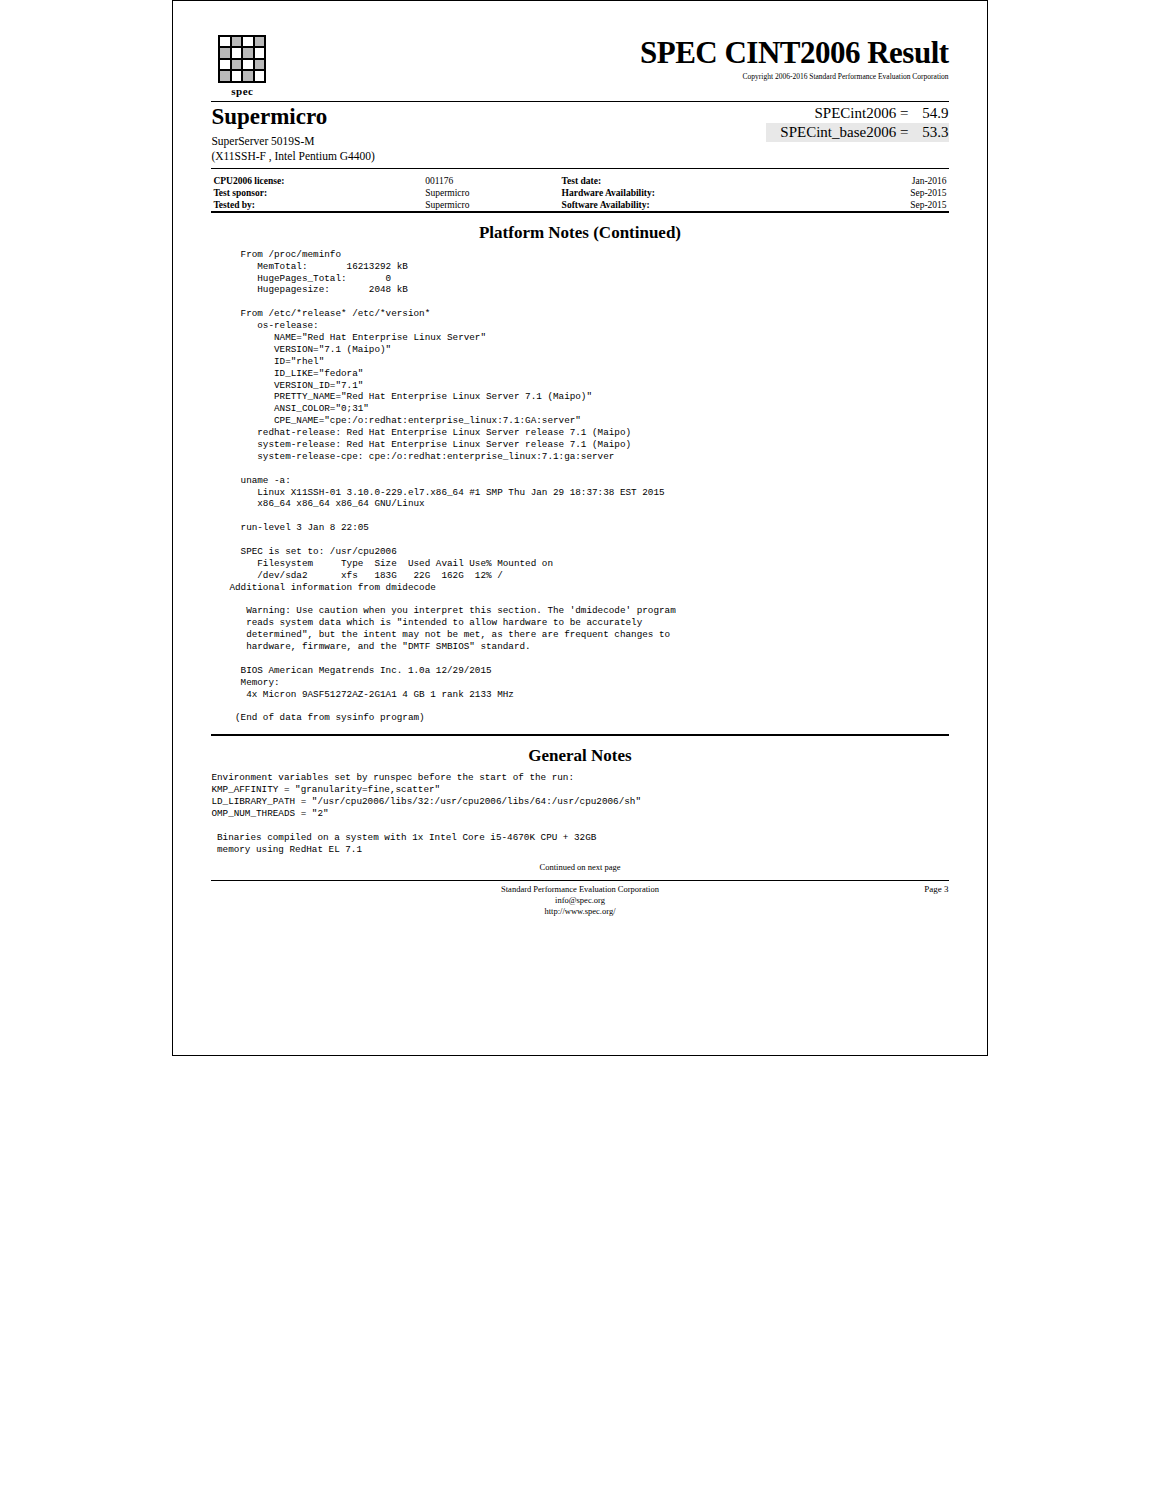spec
SPEC CINT2006 Result
Copyright 2006-2016 Standard Performance Evaluation Corporation
Supermicro
SuperServer 5019S-M
(X11SSH-F , Intel Pentium G4400)
| SPECint2006 = | 54.9 |
| SPECint_base2006 = | 53.3 |
| CPU2006 license: | 001176 | Test date: | Jan-2016 |
| Test sponsor: | Supermicro | Hardware Availability: | Sep-2015 |
| Tested by: | Supermicro | Software Availability: | Sep-2015 |
Platform Notes (Continued)
  From /proc/meminfo
     MemTotal:       16213292 kB
     HugePages_Total:       0
     Hugepagesize:       2048 kB

  From /etc/*release* /etc/*version*
     os-release:
        NAME="Red Hat Enterprise Linux Server"
        VERSION="7.1 (Maipo)"
        ID="rhel"
        ID_LIKE="fedora"
        VERSION_ID="7.1"
        PRETTY_NAME="Red Hat Enterprise Linux Server 7.1 (Maipo)"
        ANSI_COLOR="0;31"
        CPE_NAME="cpe:/o:redhat:enterprise_linux:7.1:GA:server"
     redhat-release: Red Hat Enterprise Linux Server release 7.1 (Maipo)
     system-release: Red Hat Enterprise Linux Server release 7.1 (Maipo)
     system-release-cpe: cpe:/o:redhat:enterprise_linux:7.1:ga:server

  uname -a:
     Linux X11SSH-01 3.10.0-229.el7.x86_64 #1 SMP Thu Jan 29 18:37:38 EST 2015
     x86_64 x86_64 x86_64 GNU/Linux

  run-level 3 Jan 8 22:05

  SPEC is set to: /usr/cpu2006
     Filesystem     Type  Size  Used Avail Use% Mounted on
     /dev/sda2      xfs   183G   22G  162G  12% /
Additional information from dmidecode

   Warning: Use caution when you interpret this section. The 'dmidecode' program
   reads system data which is "intended to allow hardware to be accurately
   determined", but the intent may not be met, as there are frequent changes to
   hardware, firmware, and the "DMTF SMBIOS" standard.

  BIOS American Megatrends Inc. 1.0a 12/29/2015
  Memory:
   4x Micron 9ASF51272AZ-2G1A1 4 GB 1 rank 2133 MHz

 (End of data from sysinfo program)
General Notes
Environment variables set by runspec before the start of the run:
KMP_AFFINITY = "granularity=fine,scatter"
LD_LIBRARY_PATH = "/usr/cpu2006/libs/32:/usr/cpu2006/libs/64:/usr/cpu2006/sh"
OMP_NUM_THREADS = "2"

 Binaries compiled on a system with 1x Intel Core i5-4670K CPU + 32GB
 memory using RedHat EL 7.1
Continued on next page
Standard Performance Evaluation Corporation
info@spec.org
http://www.spec.org/
Page 3